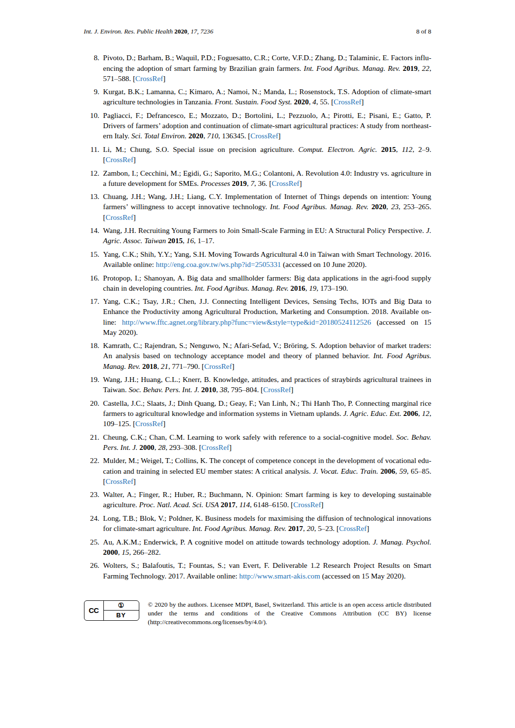Int. J. Environ. Res. Public Health 2020, 17, 7236
8 of 8
Pivoto, D.; Barham, B.; Waquil, P.D.; Foguesatto, C.R.; Corte, V.F.D.; Zhang, D.; Talaminic, E. Factors influencing the adoption of smart farming by Brazilian grain farmers. Int. Food Agribus. Manag. Rev. 2019, 22, 571–588. [CrossRef]
Kurgat, B.K.; Lamanna, C.; Kimaro, A.; Namoi, N.; Manda, L.; Rosenstock, T.S. Adoption of climate-smart agriculture technologies in Tanzania. Front. Sustain. Food Syst. 2020, 4, 55. [CrossRef]
Pagliacci, F.; Defrancesco, E.; Mozzato, D.; Bortolini, L.; Pezzuolo, A.; Pirotti, E.; Pisani, E.; Gatto, P. Drivers of farmers’ adoption and continuation of climate-smart agricultural practices: A study from northeastern Italy. Sci. Total Environ. 2020, 710, 136345. [CrossRef]
Li, M.; Chung, S.O. Special issue on precision agriculture. Comput. Electron. Agric. 2015, 112, 2–9. [CrossRef]
Zambon, I.; Cecchini, M.; Egidi, G.; Saporito, M.G.; Colantoni, A. Revolution 4.0: Industry vs. agriculture in a future development for SMEs. Processes 2019, 7, 36. [CrossRef]
Chuang, J.H.; Wang, J.H.; Liang, C.Y. Implementation of Internet of Things depends on intention: Young farmers’ willingness to accept innovative technology. Int. Food Agribus. Manag. Rev. 2020, 23, 253–265. [CrossRef]
Wang, J.H. Recruiting Young Farmers to Join Small-Scale Farming in EU: A Structural Policy Perspective. J. Agric. Assoc. Taiwan 2015, 16, 1–17.
Yang, C.K.; Shih, Y.Y.; Yang, S.H. Moving Towards Agricultural 4.0 in Taiwan with Smart Technology. 2016. Available online: http://eng.coa.gov.tw/ws.php?id=2505331 (accessed on 10 June 2020).
Protopop, I.; Shanoyan, A. Big data and smallholder farmers: Big data applications in the agri-food supply chain in developing countries. Int. Food Agribus. Manag. Rev. 2016, 19, 173–190.
Yang, C.K.; Tsay, J.R.; Chen, J.J. Connecting Intelligent Devices, Sensing Techs, IOTs and Big Data to Enhance the Productivity among Agricultural Production, Marketing and Consumption. 2018. Available online: http://www.fftc.agnet.org/library.php?func=view&style=type&id=20180524112526 (accessed on 15 May 2020).
Kamrath, C.; Rajendran, S.; Nenguwo, N.; Afari-Sefad, V.; Bröring, S. Adoption behavior of market traders: An analysis based on technology acceptance model and theory of planned behavior. Int. Food Agribus. Manag. Rev. 2018, 21, 771–790. [CrossRef]
Wang, J.H.; Huang, C.L.; Knerr, B. Knowledge, attitudes, and practices of straybirds agricultural trainees in Taiwan. Soc. Behav. Pers. Int. J. 2010, 38, 795–804. [CrossRef]
Castella, J.C.; Slaats, J.; Dinh Quang, D.; Geay, F.; Van Linh, N.; Thi Hanh Tho, P. Connecting marginal rice farmers to agricultural knowledge and information systems in Vietnam uplands. J. Agric. Educ. Ext. 2006, 12, 109–125. [CrossRef]
Cheung, C.K.; Chan, C.M. Learning to work safely with reference to a social-cognitive model. Soc. Behav. Pers. Int. J. 2000, 28, 293–308. [CrossRef]
Mulder, M.; Weigel, T.; Collins, K. The concept of competence concept in the development of vocational education and training in selected EU member states: A critical analysis. J. Vocat. Educ. Train. 2006, 59, 65–85. [CrossRef]
Walter, A.; Finger, R.; Huber, R.; Buchmann, N. Opinion: Smart farming is key to developing sustainable agriculture. Proc. Natl. Acad. Sci. USA 2017, 114, 6148–6150. [CrossRef]
Long, T.B.; Blok, V.; Poldner, K. Business models for maximising the diffusion of technological innovations for climate-smart agriculture. Int. Food Agribus. Manag. Rev. 2017, 20, 5–23. [CrossRef]
Au, A.K.M.; Enderwick, P. A cognitive model on attitude towards technology adoption. J. Manag. Psychol. 2000, 15, 266–282.
Wolters, S.; Balafoutis, T.; Fountas, S.; van Evert, F. Deliverable 1.2 Research Project Results on Smart Farming Technology. 2017. Available online: http://www.smart-akis.com (accessed on 15 May 2020).
CC
①
BY
© 2020 by the authors. Licensee MDPI, Basel, Switzerland. This article is an open access article distributed under the terms and conditions of the Creative Commons Attribution (CC BY) license (http://creativecommons.org/licenses/by/4.0/).